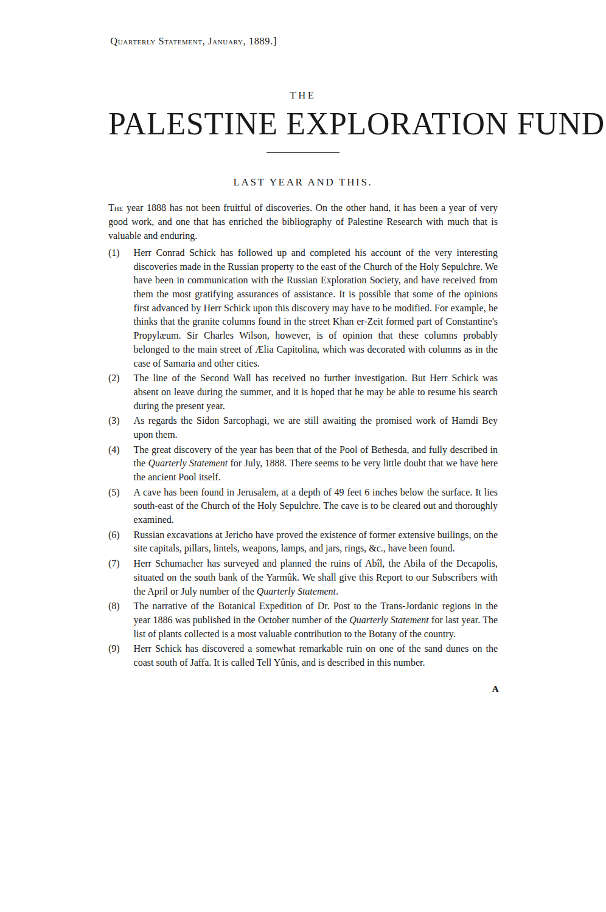Quarterly Statement, January, 1889.]
THE PALESTINE EXPLORATION FUND.
LAST YEAR AND THIS.
The year 1888 has not been fruitful of discoveries. On the other hand, it has been a year of very good work, and one that has enriched the bibliography of Palestine Research with much that is valuable and enduring.
(1) Herr Conrad Schick has followed up and completed his account of the very interesting discoveries made in the Russian property to the east of the Church of the Holy Sepulchre. We have been in communication with the Russian Exploration Society, and have received from them the most gratifying assurances of assistance. It is possible that some of the opinions first advanced by Herr Schick upon this discovery may have to be modified. For example, he thinks that the granite columns found in the street Khan er-Zeit formed part of Constantine's Propylæum. Sir Charles Wilson, however, is of opinion that these columns probably belonged to the main street of Ælia Capitolina, which was decorated with columns as in the case of Samaria and other cities.
(2) The line of the Second Wall has received no further investigation. But Herr Schick was absent on leave during the summer, and it is hoped that he may be able to resume his search during the present year.
(3) As regards the Sidon Sarcophagi, we are still awaiting the promised work of Hamdi Bey upon them.
(4) The great discovery of the year has been that of the Pool of Bethesda, and fully described in the Quarterly Statement for July, 1888. There seems to be very little doubt that we have here the ancient Pool itself.
(5) A cave has been found in Jerusalem, at a depth of 49 feet 6 inches below the surface. It lies south-east of the Church of the Holy Sepulchre. The cave is to be cleared out and thoroughly examined.
(6) Russian excavations at Jericho have proved the existence of former extensive builings, on the site capitals, pillars, lintels, weapons, lamps, and jars, rings, &c., have been found.
(7) Herr Schumacher has surveyed and planned the ruins of Abîl, the Abila of the Decapolis, situated on the south bank of the Yarmûk. We shall give this Report to our Subscribers with the April or July number of the Quarterly Statement.
(8) The narrative of the Botanical Expedition of Dr. Post to the Trans-Jordanic regions in the year 1886 was published in the October number of the Quarterly Statement for last year. The list of plants collected is a most valuable contribution to the Botany of the country.
(9) Herr Schick has discovered a somewhat remarkable ruin on one of the sand dunes on the coast south of Jaffa. It is called Tell Yûnis, and is described in this number.
A